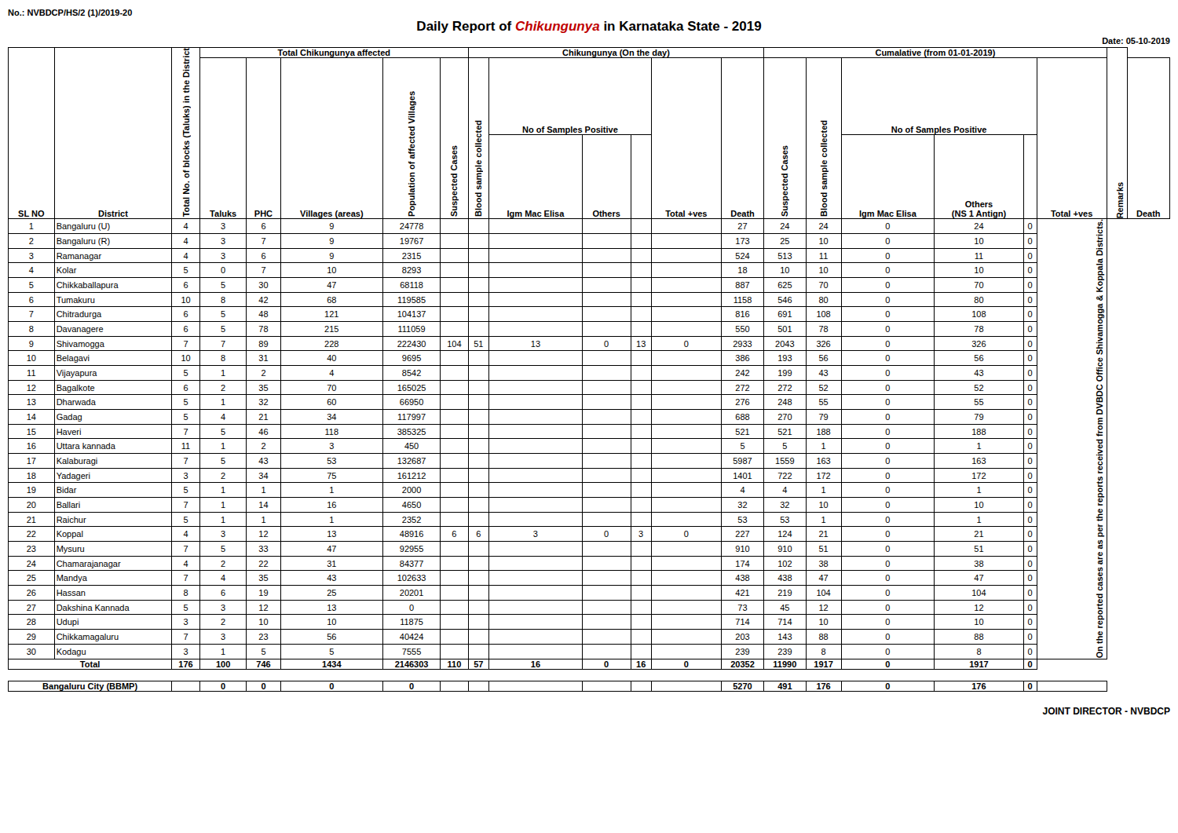No.: NVBDCP/HS/2 (1)/2019-20
Daily Report of Chikungunya in Karnataka State - 2019
Date: 05-10-2019
| SL NO | District | Total No. of blocks (Taluks) in the District | Total Chikungunya affected | Chikungunya (On the day) | Cumalative (from 01-01-2019) | Remarks |
| --- | --- | --- | --- | --- | --- | --- |
| Taluks | PHC | Villages (areas) | Population of affected Villages | Suspected Cases | Blood sample collected | No of Samples Positive | Total +ves | Death | Suspected Cases | Blood sample collected | No of Samples Positive | Total +ves | Death |
| Igm Mac Elisa | Others | | Igm Mac Elisa | Others (NS 1 Antign) | |
| 1 | Bangaluru (U) | 4 | 3 | 6 | 9 | 24778 | | | | | | | 27 | 24 | 24 | 0 | 24 | 0 | On the reported cases are as per the reports received from DVBDC Office Shivamogga & Koppala Districts. |
| 2 | Bangaluru (R) | 4 | 3 | 7 | 9 | 19767 | | | | | | | 173 | 25 | 10 | 0 | 10 | 0 |
| 3 | Ramanagar | 4 | 3 | 6 | 9 | 2315 | | | | | | | 524 | 513 | 11 | 0 | 11 | 0 |
| 4 | Kolar | 5 | 0 | 7 | 10 | 8293 | | | | | | | 18 | 10 | 10 | 0 | 10 | 0 |
| 5 | Chikkaballapura | 6 | 5 | 30 | 47 | 68118 | | | | | | | 887 | 625 | 70 | 0 | 70 | 0 |
| 6 | Tumakuru | 10 | 8 | 42 | 68 | 119585 | | | | | | | 1158 | 546 | 80 | 0 | 80 | 0 |
| 7 | Chitradurga | 6 | 5 | 48 | 121 | 104137 | | | | | | | 816 | 691 | 108 | 0 | 108 | 0 |
| 8 | Davanagere | 6 | 5 | 78 | 215 | 111059 | | | | | | | 550 | 501 | 78 | 0 | 78 | 0 |
| 9 | Shivamogga | 7 | 7 | 89 | 228 | 222430 | 104 | 51 | 13 | 0 | 13 | 0 | 2933 | 2043 | 326 | 0 | 326 | 0 |
| 10 | Belagavi | 10 | 8 | 31 | 40 | 9695 | | | | | | | 386 | 193 | 56 | 0 | 56 | 0 |
| 11 | Vijayapura | 5 | 1 | 2 | 4 | 8542 | | | | | | | 242 | 199 | 43 | 0 | 43 | 0 |
| 12 | Bagalkote | 6 | 2 | 35 | 70 | 165025 | | | | | | | 272 | 272 | 52 | 0 | 52 | 0 |
| 13 | Dharwada | 5 | 1 | 32 | 60 | 66950 | | | | | | | 276 | 248 | 55 | 0 | 55 | 0 |
| 14 | Gadag | 5 | 4 | 21 | 34 | 117997 | | | | | | | 688 | 270 | 79 | 0 | 79 | 0 |
| 15 | Haveri | 7 | 5 | 46 | 118 | 385325 | | | | | | | 521 | 521 | 188 | 0 | 188 | 0 |
| 16 | Uttara kannada | 11 | 1 | 2 | 3 | 450 | | | | | | | 5 | 5 | 1 | 0 | 1 | 0 |
| 17 | Kalaburagi | 7 | 5 | 43 | 53 | 132687 | | | | | | | 5987 | 1559 | 163 | 0 | 163 | 0 |
| 18 | Yadageri | 3 | 2 | 34 | 75 | 161212 | | | | | | | 1401 | 722 | 172 | 0 | 172 | 0 |
| 19 | Bidar | 5 | 1 | 1 | 1 | 2000 | | | | | | | 4 | 4 | 1 | 0 | 1 | 0 |
| 20 | Ballari | 7 | 1 | 14 | 16 | 4650 | | | | | | | 32 | 32 | 10 | 0 | 10 | 0 |
| 21 | Raichur | 5 | 1 | 1 | 1 | 2352 | | | | | | | 53 | 53 | 1 | 0 | 1 | 0 |
| 22 | Koppal | 4 | 3 | 12 | 13 | 48916 | 6 | 6 | 3 | 0 | 3 | 0 | 227 | 124 | 21 | 0 | 21 | 0 |
| 23 | Mysuru | 7 | 5 | 33 | 47 | 92955 | | | | | | | 910 | 910 | 51 | 0 | 51 | 0 |
| 24 | Chamarajanagar | 4 | 2 | 22 | 31 | 84377 | | | | | | | 174 | 102 | 38 | 0 | 38 | 0 |
| 25 | Mandya | 7 | 4 | 35 | 43 | 102633 | | | | | | | 438 | 438 | 47 | 0 | 47 | 0 |
| 26 | Hassan | 8 | 6 | 19 | 25 | 20201 | | | | | | | 421 | 219 | 104 | 0 | 104 | 0 |
| 27 | Dakshina Kannada | 5 | 3 | 12 | 13 | 0 | | | | | | | 73 | 45 | 12 | 0 | 12 | 0 |
| 28 | Udupi | 3 | 2 | 10 | 10 | 11875 | | | | | | | 714 | 714 | 10 | 0 | 10 | 0 |
| 29 | Chikkamagaluru | 7 | 3 | 23 | 56 | 40424 | | | | | | | 203 | 143 | 88 | 0 | 88 | 0 |
| 30 | Kodagu | 3 | 1 | 5 | 5 | 7555 | | | | | | | 239 | 239 | 8 | 0 | 8 | 0 |
| Total | 176 | 100 | 746 | 1434 | 2146303 | 110 | 57 | 16 | 0 | 16 | 0 | 20352 | 11990 | 1917 | 0 | 1917 | 0 |
| Bangaluru City (BBMP) | | 0 | 0 | 0 | 0 | | | | | | | 5270 | 491 | 176 | 0 | 176 | 0 | |
JOINT DIRECTOR - NVBDCP